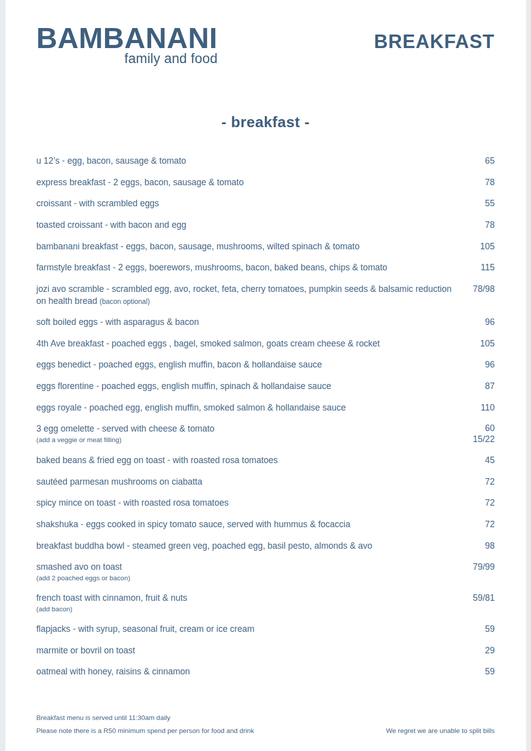BAMBANANI
family and food
BREAKFAST
- breakfast -
u 12’s - egg, bacon, sausage & tomato 65
express breakfast - 2 eggs, bacon, sausage & tomato 78
croissant - with scrambled eggs 55
toasted croissant - with bacon and egg 78
bambanani breakfast - eggs, bacon, sausage, mushrooms, wilted spinach & tomato 105
farmstyle breakfast - 2 eggs, boerewors, mushrooms, bacon, baked beans, chips & tomato 115
jozi avo scramble - scrambled egg, avo, rocket, feta, cherry tomatoes, pumpkin seeds & balsamic reduction on health bread (bacon optional) 78/98
soft boiled eggs - with asparagus & bacon 96
4th Ave breakfast - poached eggs , bagel, smoked salmon, goats cream cheese & rocket 105
eggs benedict - poached eggs, english muffin, bacon & hollandaise sauce 96
eggs florentine - poached eggs, english muffin, spinach & hollandaise sauce 87
eggs royale - poached egg, english muffin, smoked salmon & hollandaise sauce 110
3 egg omelette - served with cheese & tomato(add a veggie or meat filling) 6015/22
baked beans & fried egg on toast - with roasted rosa tomatoes 45
sautéed parmesan mushrooms on ciabatta 72
spicy mince on toast - with roasted rosa tomatoes 72
shakshuka - eggs cooked in spicy tomato sauce, served with hummus & focaccia 72
breakfast buddha bowl - steamed green veg, poached egg, basil pesto, almonds & avo 98
smashed avo on toast(add 2 poached eggs or bacon) 79/99
french toast with cinnamon, fruit & nuts(add bacon) 59/81
flapjacks - with syrup, seasonal fruit, cream or ice cream 59
marmite or bovril on toast 29
oatmeal with honey, raisins & cinnamon 59
Breakfast menu is served until 11:30am daily
Please note there is a R50 minimum spend per person for food and drink We regret we are unable to split bills